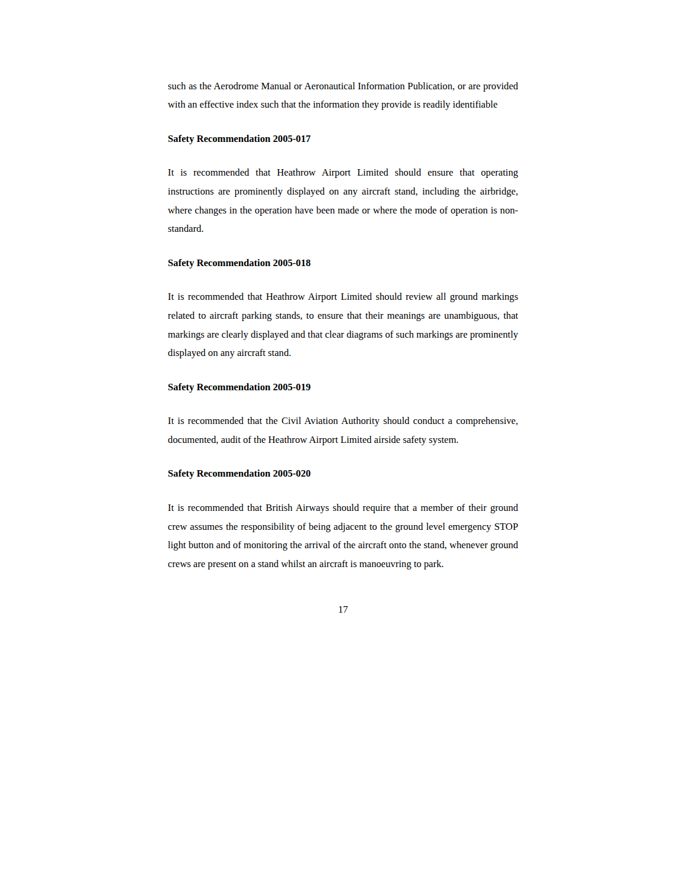such as the Aerodrome Manual or Aeronautical Information Publication, or are provided with an effective index such that the information they provide is readily identifiable
Safety Recommendation 2005-017
It is recommended that Heathrow Airport Limited should ensure that operating instructions are prominently displayed on any aircraft stand, including the airbridge, where changes in the operation have been made or where the mode of operation is non-standard.
Safety Recommendation 2005-018
It is recommended that Heathrow Airport Limited should review all ground markings related to aircraft parking stands, to ensure that their meanings are unambiguous, that markings are clearly displayed and that clear diagrams of such markings are prominently displayed on any aircraft stand.
Safety Recommendation 2005-019
It is recommended that the Civil Aviation Authority should conduct a comprehensive, documented, audit of the Heathrow Airport Limited airside safety system.
Safety Recommendation 2005-020
It is recommended that British Airways should require that a member of their ground crew assumes the responsibility of being adjacent to the ground level emergency STOP light button and of monitoring the arrival of the aircraft onto the stand, whenever ground crews are present on a stand whilst an aircraft is manoeuvring to park.
17